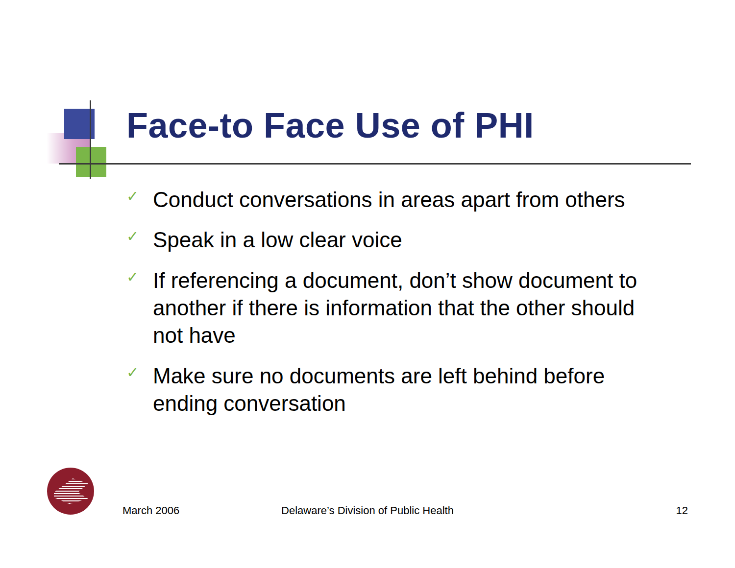Face-to Face Use of PHI
Conduct conversations in areas apart from others
Speak in a low clear voice
If referencing a document, don’t show document to another if there is information that the other should not have
Make sure no documents are left behind before ending conversation
March 2006
Delaware’s Division of Public Health
12